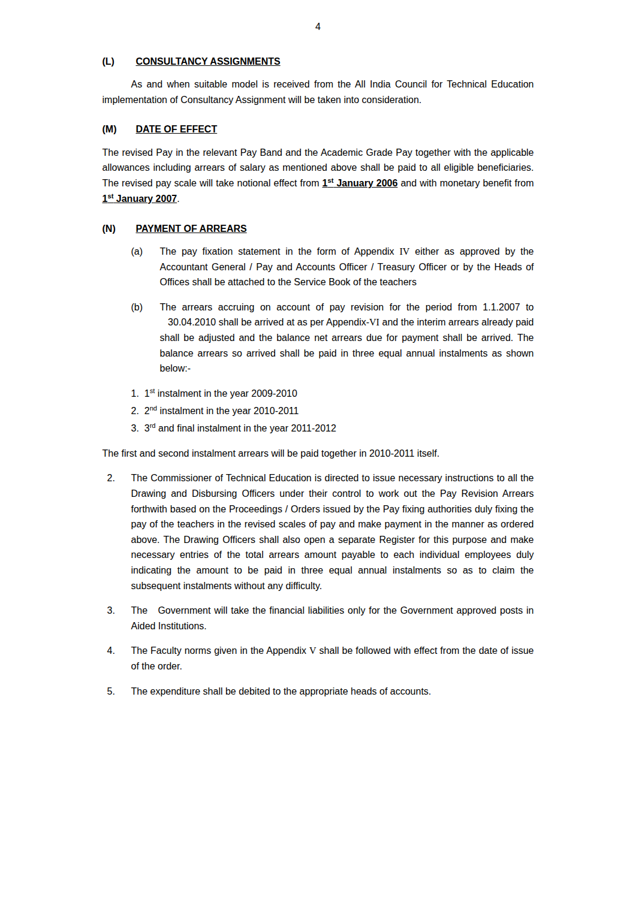4
(L) CONSULTANCY ASSIGNMENTS
As and when suitable model is received from the All India Council for Technical Education implementation of Consultancy Assignment will be taken into consideration.
(M) DATE OF EFFECT
The revised Pay in the relevant Pay Band and the Academic Grade Pay together with the applicable allowances including arrears of salary as mentioned above shall be paid to all eligible beneficiaries. The revised pay scale will take notional effect from 1st January 2006 and with monetary benefit from 1st January 2007.
(N) PAYMENT OF ARREARS
(a) The pay fixation statement in the form of Appendix IV either as approved by the Accountant General / Pay and Accounts Officer / Treasury Officer or by the Heads of Offices shall be attached to the Service Book of the teachers
(b) The arrears accruing on account of pay revision for the period from 1.1.2007 to 30.04.2010 shall be arrived at as per Appendix-VI and the interim arrears already paid shall be adjusted and the balance net arrears due for payment shall be arrived. The balance arrears so arrived shall be paid in three equal annual instalments as shown below:-
1. 1st instalment in the year 2009-2010
2. 2nd instalment in the year 2010-2011
3. 3rd and final instalment in the year 2011-2012
The first and second instalment arrears will be paid together in 2010-2011 itself.
2. The Commissioner of Technical Education is directed to issue necessary instructions to all the Drawing and Disbursing Officers under their control to work out the Pay Revision Arrears forthwith based on the Proceedings / Orders issued by the Pay fixing authorities duly fixing the pay of the teachers in the revised scales of pay and make payment in the manner as ordered above. The Drawing Officers shall also open a separate Register for this purpose and make necessary entries of the total arrears amount payable to each individual employees duly indicating the amount to be paid in three equal annual instalments so as to claim the subsequent instalments without any difficulty.
3. The Government will take the financial liabilities only for the Government approved posts in Aided Institutions.
4. The Faculty norms given in the Appendix V shall be followed with effect from the date of issue of the order.
5. The expenditure shall be debited to the appropriate heads of accounts.